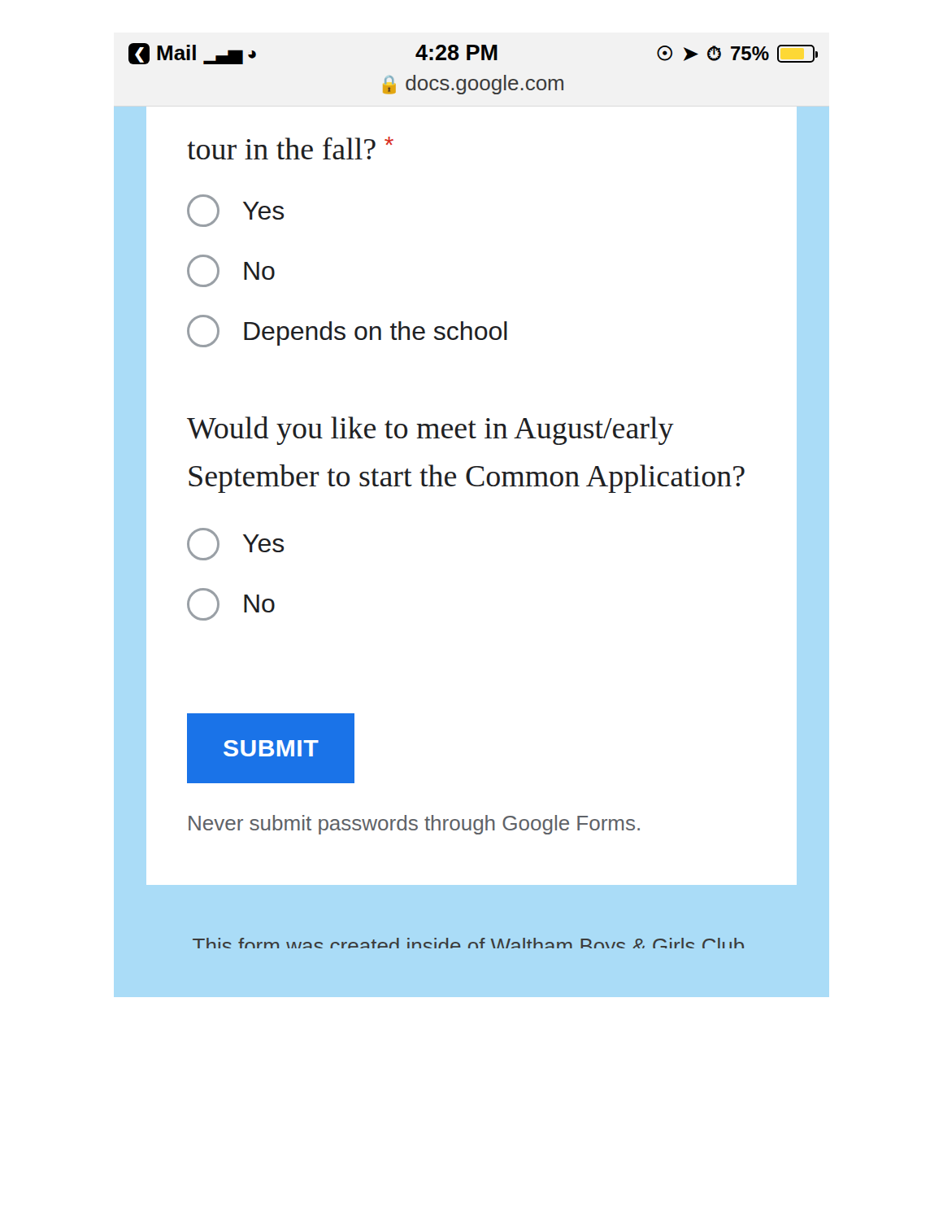❮ Mail ▁▃▅ ◕
4:28 PM
☉ ➤ ⏱ 75%
🔒docs.google.com
tour in the fall? *
Yes
No
Depends on the school
Would you like to meet in August/early September to start the Common Application?
Yes
No
SUBMIT
Never submit passwords through Google Forms.
This form was created inside of Waltham Boys & Girls Club.